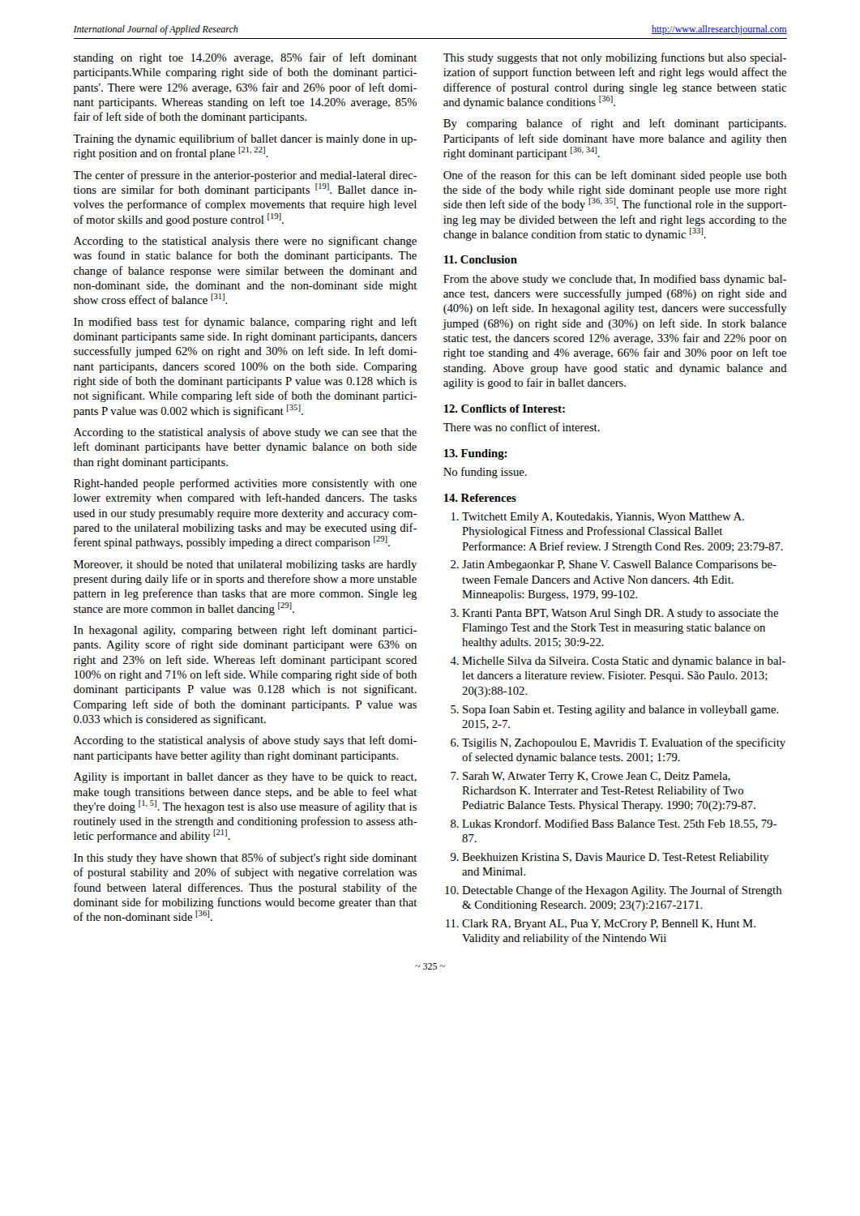International Journal of Applied Research http://www.allresearchjournal.com
standing on right toe 14.20% average, 85% fair of left dominant participants.While comparing right side of both the dominant participants'. There were 12% average, 63% fair and 26% poor of left dominant participants. Whereas standing on left toe 14.20% average, 85% fair of left side of both the dominant participants.
Training the dynamic equilibrium of ballet dancer is mainly done in upright position and on frontal plane [21, 22].
The center of pressure in the anterior-posterior and medial-lateral directions are similar for both dominant participants [19]. Ballet dance involves the performance of complex movements that require high level of motor skills and good posture control [19].
According to the statistical analysis there were no significant change was found in static balance for both the dominant participants. The change of balance response were similar between the dominant and non-dominant side, the dominant and the non-dominant side might show cross effect of balance [31].
In modified bass test for dynamic balance, comparing right and left dominant participants same side. In right dominant participants, dancers successfully jumped 62% on right and 30% on left side. In left dominant participants, dancers scored 100% on the both side. Comparing right side of both the dominant participants P value was 0.128 which is not significant. While comparing left side of both the dominant participants P value was 0.002 which is significant [35].
According to the statistical analysis of above study we can see that the left dominant participants have better dynamic balance on both side than right dominant participants.
Right-handed people performed activities more consistently with one lower extremity when compared with left-handed dancers. The tasks used in our study presumably require more dexterity and accuracy compared to the unilateral mobilizing tasks and may be executed using different spinal pathways, possibly impeding a direct comparison [29].
Moreover, it should be noted that unilateral mobilizing tasks are hardly present during daily life or in sports and therefore show a more unstable pattern in leg preference than tasks that are more common. Single leg stance are more common in ballet dancing [29].
In hexagonal agility, comparing between right left dominant participants. Agility score of right side dominant participant were 63% on right and 23% on left side. Whereas left dominant participant scored 100% on right and 71% on left side. While comparing right side of both dominant participants P value was 0.128 which is not significant. Comparing left side of both the dominant participants. P value was 0.033 which is considered as significant.
According to the statistical analysis of above study says that left dominant participants have better agility than right dominant participants.
Agility is important in ballet dancer as they have to be quick to react, make tough transitions between dance steps, and be able to feel what they're doing [1, 5]. The hexagon test is also use measure of agility that is routinely used in the strength and conditioning profession to assess athletic performance and ability [21].
In this study they have shown that 85% of subject's right side dominant of postural stability and 20% of subject with negative correlation was found between lateral differences. Thus the postural stability of the dominant side for mobilizing functions would become greater than that of the non-dominant side [36].
This study suggests that not only mobilizing functions but also specialization of support function between left and right legs would affect the difference of postural control during single leg stance between static and dynamic balance conditions [36].
By comparing balance of right and left dominant participants. Participants of left side dominant have more balance and agility then right dominant participant [36, 34].
One of the reason for this can be left dominant sided people use both the side of the body while right side dominant people use more right side then left side of the body [36, 35]. The functional role in the supporting leg may be divided between the left and right legs according to the change in balance condition from static to dynamic [33].
11. Conclusion
From the above study we conclude that, In modified bass dynamic balance test, dancers were successfully jumped (68%) on right side and (40%) on left side. In hexagonal agility test, dancers were successfully jumped (68%) on right side and (30%) on left side. In stork balance static test, the dancers scored 12% average, 33% fair and 22% poor on right toe standing and 4% average, 66% fair and 30% poor on left toe standing. Above group have good static and dynamic balance and agility is good to fair in ballet dancers.
12. Conflicts of Interest:
There was no conflict of interest.
13. Funding:
No funding issue.
14. References
Twitchett Emily A, Koutedakis, Yiannis, Wyon Matthew A. Physiological Fitness and Professional Classical Ballet Performance: A Brief review. J Strength Cond Res. 2009; 23:79-87.
Jatin Ambegaonkar P, Shane V. Caswell Balance Comparisons between Female Dancers and Active Non dancers. 4th Edit. Minneapolis: Burgess, 1979, 99-102.
Kranti Panta BPT, Watson Arul Singh DR. A study to associate the Flamingo Test and the Stork Test in measuring static balance on healthy adults. 2015; 30:9-22.
Michelle Silva da Silveira. Costa Static and dynamic balance in ballet dancers a literature review. Fisioter. Pesqui. São Paulo. 2013; 20(3):88-102.
Sopa Ioan Sabin et. Testing agility and balance in volleyball game. 2015, 2-7.
Tsigilis N, Zachopoulou E, Mavridis T. Evaluation of the specificity of selected dynamic balance tests. 2001; 1:79.
Sarah W, Atwater Terry K, Crowe Jean C, Deitz Pamela, Richardson K. Interrater and Test-Retest Reliability of Two Pediatric Balance Tests. Physical Therapy. 1990; 70(2):79-87.
Lukas Krondorf. Modified Bass Balance Test. 25th Feb 18.55, 79-87.
Beekhuizen Kristina S, Davis Maurice D. Test-Retest Reliability and Minimal.
Detectable Change of the Hexagon Agility. The Journal of Strength & Conditioning Research. 2009; 23(7):2167-2171.
Clark RA, Bryant AL, Pua Y, McCrory P, Bennell K, Hunt M. Validity and reliability of the Nintendo Wii
~ 325 ~